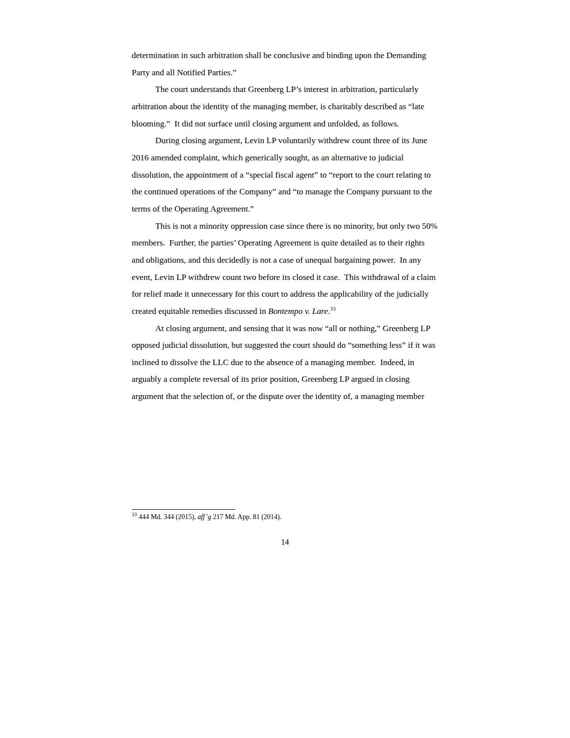determination in such arbitration shall be conclusive and binding upon the Demanding Party and all Notified Parties.”
The court understands that Greenberg LP’s interest in arbitration, particularly arbitration about the identity of the managing member, is charitably described as “late blooming.” It did not surface until closing argument and unfolded, as follows.
During closing argument, Levin LP voluntarily withdrew count three of its June 2016 amended complaint, which generically sought, as an alternative to judicial dissolution, the appointment of a “special fiscal agent” to “report to the court relating to the continued operations of the Company” and “to manage the Company pursuant to the terms of the Operating Agreement.”
This is not a minority oppression case since there is no minority, but only two 50% members. Further, the parties’ Operating Agreement is quite detailed as to their rights and obligations, and this decidedly is not a case of unequal bargaining power. In any event, Levin LP withdrew count two before its closed it case. This withdrawal of a claim for relief made it unnecessary for this court to address the applicability of the judicially created equitable remedies discussed in Bontempo v. Lare.33
At closing argument, and sensing that it was now “all or nothing,” Greenberg LP opposed judicial dissolution, but suggested the court should do “something less” if it was inclined to dissolve the LLC due to the absence of a managing member. Indeed, in arguably a complete reversal of its prior position, Greenberg LP argued in closing argument that the selection of, or the dispute over the identity of, a managing member
33 444 Md. 344 (2015), aff’g 217 Md. App. 81 (2014).
14